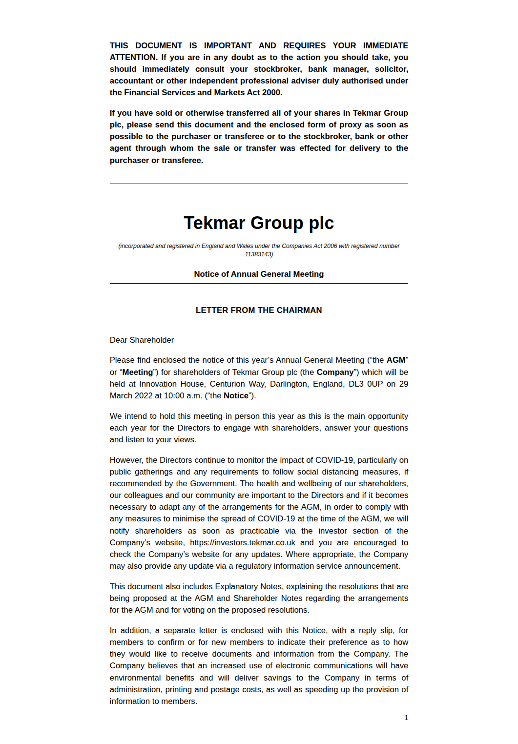THIS DOCUMENT IS IMPORTANT AND REQUIRES YOUR IMMEDIATE ATTENTION. If you are in any doubt as to the action you should take, you should immediately consult your stockbroker, bank manager, solicitor, accountant or other independent professional adviser duly authorised under the Financial Services and Markets Act 2000.
If you have sold or otherwise transferred all of your shares in Tekmar Group plc, please send this document and the enclosed form of proxy as soon as possible to the purchaser or transferee or to the stockbroker, bank or other agent through whom the sale or transfer was effected for delivery to the purchaser or transferee.
Tekmar Group plc
(incorporated and registered in England and Wales under the Companies Act 2006 with registered number 11383143)
Notice of Annual General Meeting
LETTER FROM THE CHAIRMAN
Dear Shareholder
Please find enclosed the notice of this year’s Annual General Meeting (“the AGM” or “Meeting”) for shareholders of Tekmar Group plc (the Company”) which will be held at Innovation House, Centurion Way, Darlington, England, DL3 0UP on 29 March 2022 at 10:00 a.m. (“the Notice”).
We intend to hold this meeting in person this year as this is the main opportunity each year for the Directors to engage with shareholders, answer your questions and listen to your views.
However, the Directors continue to monitor the impact of COVID-19, particularly on public gatherings and any requirements to follow social distancing measures, if recommended by the Government. The health and wellbeing of our shareholders, our colleagues and our community are important to the Directors and if it becomes necessary to adapt any of the arrangements for the AGM, in order to comply with any measures to minimise the spread of COVID-19 at the time of the AGM, we will notify shareholders as soon as practicable via the investor section of the Company’s website, https://investors.tekmar.co.uk and you are encouraged to check the Company’s website for any updates. Where appropriate, the Company may also provide any update via a regulatory information service announcement.
This document also includes Explanatory Notes, explaining the resolutions that are being proposed at the AGM and Shareholder Notes regarding the arrangements for the AGM and for voting on the proposed resolutions.
In addition, a separate letter is enclosed with this Notice, with a reply slip, for members to confirm or for new members to indicate their preference as to how they would like to receive documents and information from the Company. The Company believes that an increased use of electronic communications will have environmental benefits and will deliver savings to the Company in terms of administration, printing and postage costs, as well as speeding up the provision of information to members.
1